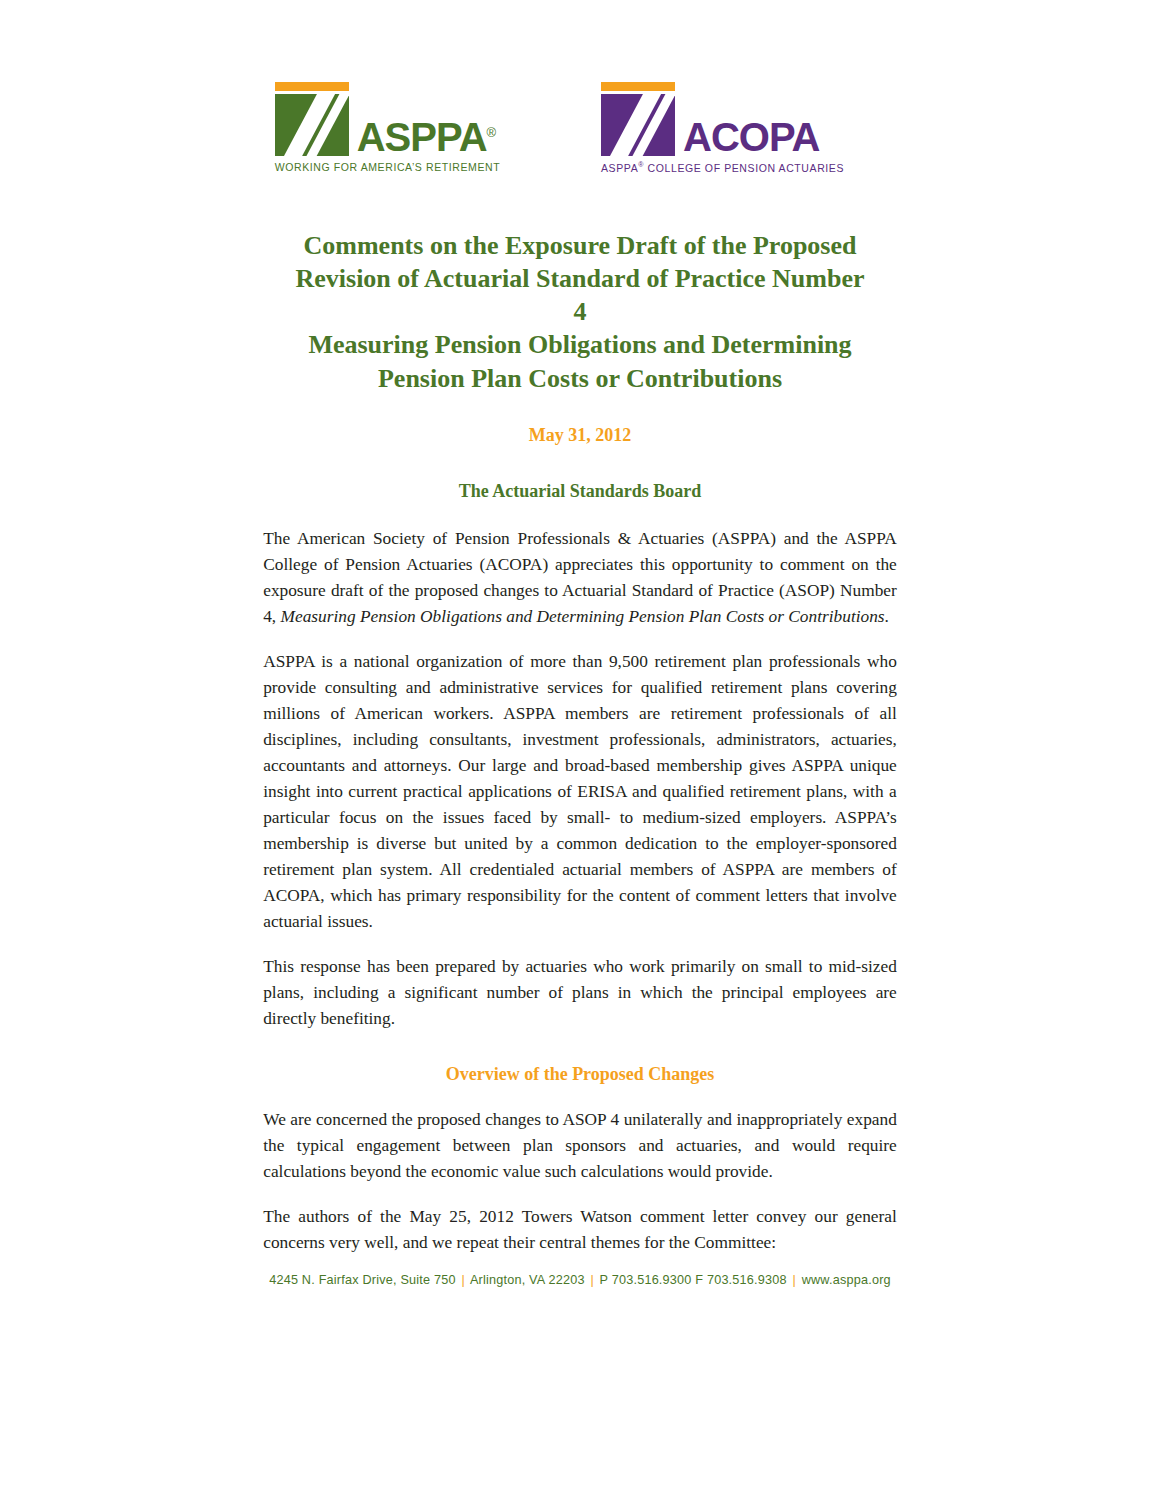ASPPA®
WORKING FOR AMERICA’S RETIREMENT
ACOPA
ASPPA® COLLEGE OF PENSION ACTUARIES
Comments on the Exposure Draft of the Proposed Revision of Actuarial Standard of Practice Number 4
Measuring Pension Obligations and Determining Pension Plan Costs or Contributions
May 31, 2012
The Actuarial Standards Board
The American Society of Pension Professionals & Actuaries (ASPPA) and the ASPPA College of Pension Actuaries (ACOPA) appreciates this opportunity to comment on the exposure draft of the proposed changes to Actuarial Standard of Practice (ASOP) Number 4, Measuring Pension Obligations and Determining Pension Plan Costs or Contributions.
ASPPA is a national organization of more than 9,500 retirement plan professionals who provide consulting and administrative services for qualified retirement plans covering millions of American workers. ASPPA members are retirement professionals of all disciplines, including consultants, investment professionals, administrators, actuaries, accountants and attorneys. Our large and broad-based membership gives ASPPA unique insight into current practical applications of ERISA and qualified retirement plans, with a particular focus on the issues faced by small- to medium-sized employers. ASPPA’s membership is diverse but united by a common dedication to the employer-sponsored retirement plan system. All credentialed actuarial members of ASPPA are members of ACOPA, which has primary responsibility for the content of comment letters that involve actuarial issues.
This response has been prepared by actuaries who work primarily on small to mid-sized plans, including a significant number of plans in which the principal employees are directly benefiting.
Overview of the Proposed Changes
We are concerned the proposed changes to ASOP 4 unilaterally and inappropriately expand the typical engagement between plan sponsors and actuaries, and would require calculations beyond the economic value such calculations would provide.
The authors of the May 25, 2012 Towers Watson comment letter convey our general concerns very well, and we repeat their central themes for the Committee:
4245 N. Fairfax Drive, Suite 750 | Arlington, VA 22203 | P 703.516.9300 F 703.516.9308 | www.asppa.org